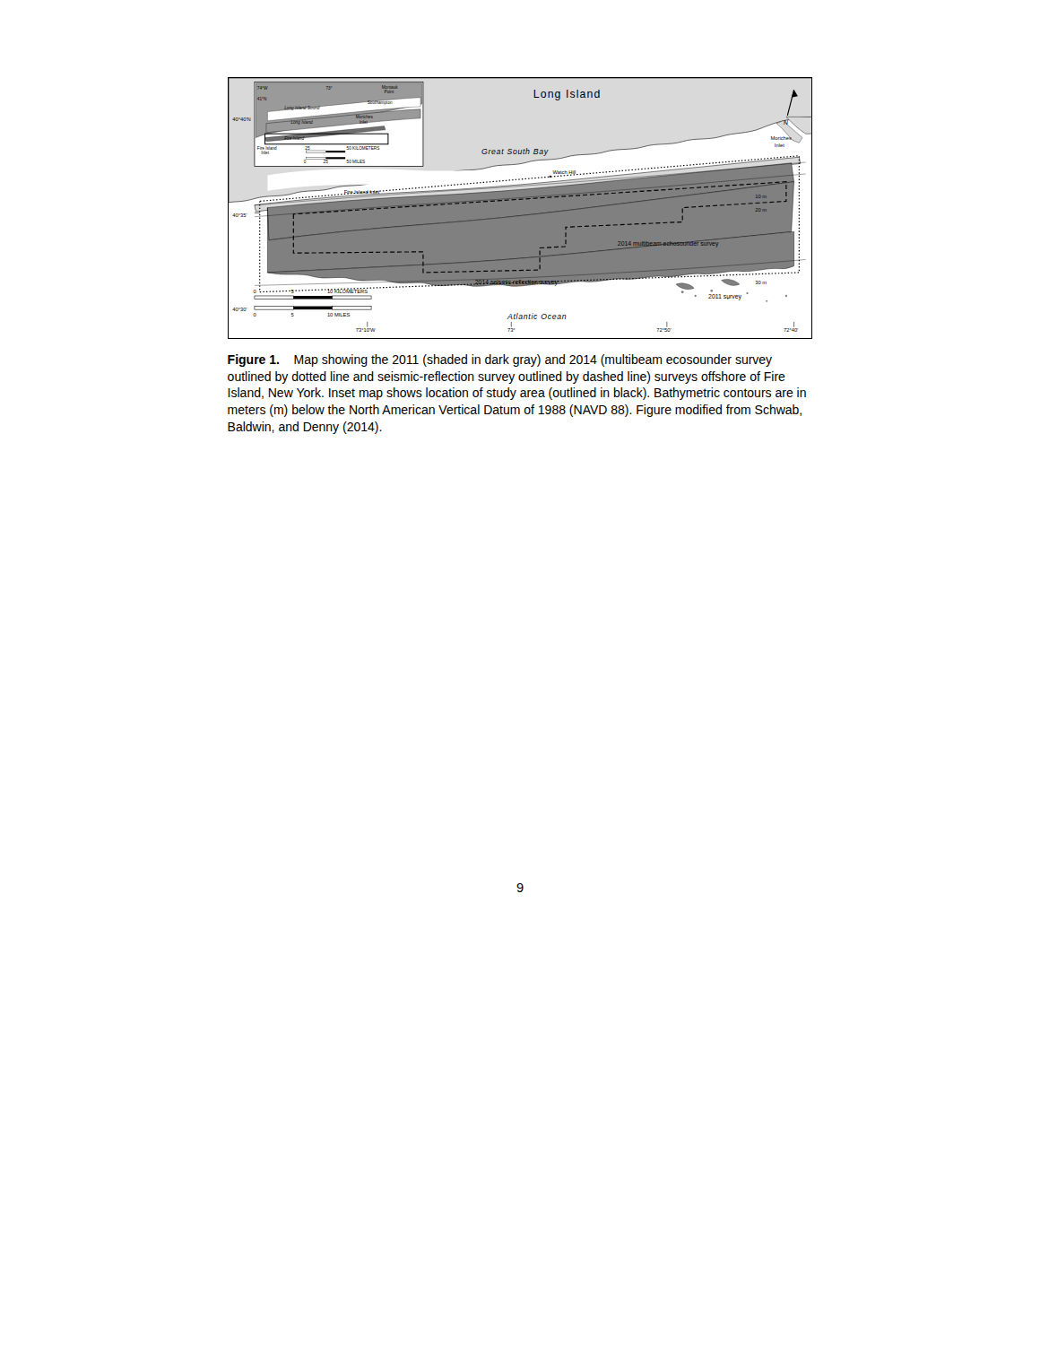N Long Island Great South Bay Atlantic Ocean Watch Hill Fire Island Inlet Moriches Inlet 10 m 20 m 30 m 2014 multibeam echosounder survey 2014 seismic-reflection survey 2011 survey 40°40'N 40°35' 40°30' 73°10'W 73° 72°50' 72°40' 0 5 10 KILOMETERS 0 5 10 MILES 74°W 73° 41°N Montauk Point Long Island Sound Long Island Fire Island Southampton Moriches Inlet Fire Island Inlet 25 50 KILOMETERS 0 25 50 MILES
Figure 1. Map showing the 2011 (shaded in dark gray) and 2014 (multibeam ecosounder survey outlined by dotted line and seismic-reflection survey outlined by dashed line) surveys offshore of Fire Island, New York. Inset map shows location of study area (outlined in black). Bathymetric contours are in meters (m) below the North American Vertical Datum of 1988 (NAVD 88). Figure modified from Schwab, Baldwin, and Denny (2014).
9